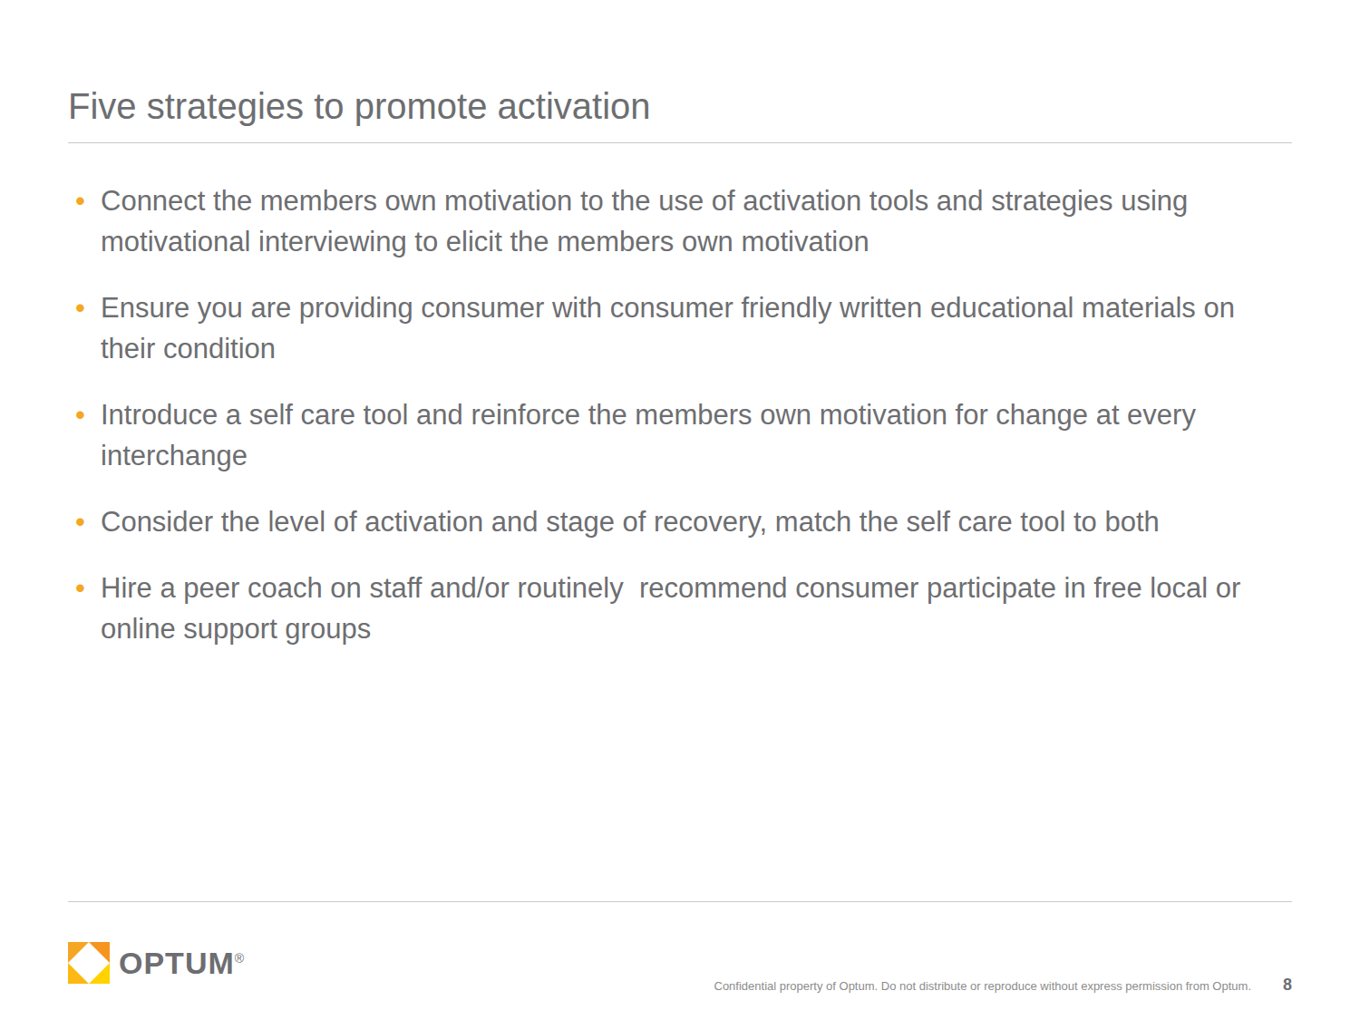Five strategies to promote activation
Connect the members own motivation to the use of activation tools and strategies using motivational interviewing to elicit the members own motivation
Ensure you are providing consumer with consumer friendly written educational materials on their condition
Introduce a self care tool and reinforce the members own motivation for change at every interchange
Consider the level of activation and stage of recovery, match the self care tool to both
Hire a peer coach on staff and/or routinely recommend consumer participate in free local or online support groups
OPTUM®
Confidential property of Optum. Do not distribute or reproduce without express permission from Optum.
8